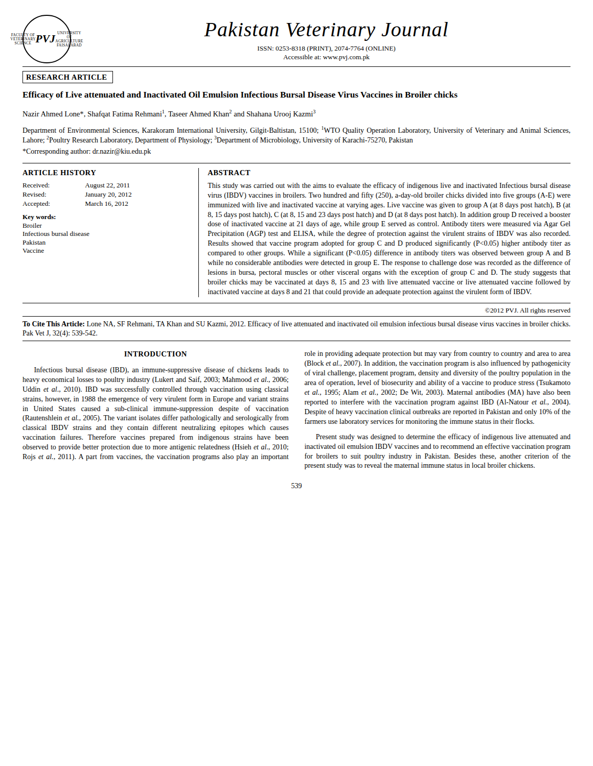FACULTY OF VETERINARY SCIENCE PVJ UNIVERSITY OF AGRICULTURE FAISALABAD
Pakistan Veterinary Journal
ISSN: 0253-8318 (PRINT), 2074-7764 (ONLINE)
Accessible at: www.pvj.com.pk
RESEARCH ARTICLE
Efficacy of Live attenuated and Inactivated Oil Emulsion Infectious Bursal Disease Virus Vaccines in Broiler chicks
Nazir Ahmed Lone*, Shafqat Fatima Rehmani1, Taseer Ahmed Khan2 and Shahana Urooj Kazmi3
Department of Environmental Sciences, Karakoram International University, Gilgit-Baltistan, 15100; 1WTO Quality Operation Laboratory, University of Veterinary and Animal Sciences, Lahore; 2Poultry Research Laboratory, Department of Physiology; 3Department of Microbiology, University of Karachi-75270, Pakistan
*Corresponding author: dr.nazir@kiu.edu.pk
ARTICLE HISTORY
| Received: | August 22, 2011 |
| Revised: | January 20, 2012 |
| Accepted: | March 16, 2012 |
Key words:
Broiler
Infectious bursal disease
Pakistan
Vaccine
ABSTRACT
This study was carried out with the aims to evaluate the efficacy of indigenous live and inactivated Infectious bursal disease virus (IBDV) vaccines in broilers. Two hundred and fifty (250), a-day-old broiler chicks divided into five groups (A-E) were immunized with live and inactivated vaccine at varying ages. Live vaccine was given to group A (at 8 days post hatch), B (at 8, 15 days post hatch), C (at 8, 15 and 23 days post hatch) and D (at 8 days post hatch). In addition group D received a booster dose of inactivated vaccine at 21 days of age, while group E served as control. Antibody titers were measured via Agar Gel Precipitation (AGP) test and ELISA, while the degree of protection against the virulent strains of IBDV was also recorded. Results showed that vaccine program adopted for group C and D produced significantly (P<0.05) higher antibody titer as compared to other groups. While a significant (P<0.05) difference in antibody titers was observed between group A and B while no considerable antibodies were detected in group E. The response to challenge dose was recorded as the difference of lesions in bursa, pectoral muscles or other visceral organs with the exception of group C and D. The study suggests that broiler chicks may be vaccinated at days 8, 15 and 23 with live attenuated vaccine or live attenuated vaccine followed by inactivated vaccine at days 8 and 21 that could provide an adequate protection against the virulent form of IBDV.
©2012 PVJ. All rights reserved
To Cite This Article: Lone NA, SF Rehmani, TA Khan and SU Kazmi, 2012. Efficacy of live attenuated and inactivated oil emulsion infectious bursal disease virus vaccines in broiler chicks. Pak Vet J, 32(4): 539-542.
INTRODUCTION
Infectious bursal disease (IBD), an immune-suppressive disease of chickens leads to heavy economical losses to poultry industry (Lukert and Saif, 2003; Mahmood et al., 2006; Uddin et al., 2010). IBD was successfully controlled through vaccination using classical strains, however, in 1988 the emergence of very virulent form in Europe and variant strains in United States caused a sub-clinical immune-suppression despite of vaccination (Rautenshlein et al., 2005). The variant isolates differ pathologically and serologically from classical IBDV strains and they contain different neutralizing epitopes which causes vaccination failures. Therefore vaccines prepared from indigenous strains have been observed to provide better protection due to more antigenic relatedness (Hsieh et al., 2010; Rojs et al., 2011). A part from vaccines, the vaccination programs also play an important role in providing adequate protection but may vary from country to country and area to area (Block et al., 2007). In addition, the vaccination program is also influenced by pathogenicity of viral challenge, placement program, density and diversity of the poultry population in the area of operation, level of biosecurity and ability of a vaccine to produce stress (Tsukamoto et al., 1995; Alam et al., 2002; De Wit, 2003). Maternal antibodies (MA) have also been reported to interfere with the vaccination program against IBD (Al-Natour et al., 2004). Despite of heavy vaccination clinical outbreaks are reported in Pakistan and only 10% of the farmers use laboratory services for monitoring the immune status in their flocks.
Present study was designed to determine the efficacy of indigenous live attenuated and inactivated oil emulsion IBDV vaccines and to recommend an effective vaccination program for broilers to suit poultry industry in Pakistan. Besides these, another criterion of the present study was to reveal the maternal immune status in local broiler chickens.
539